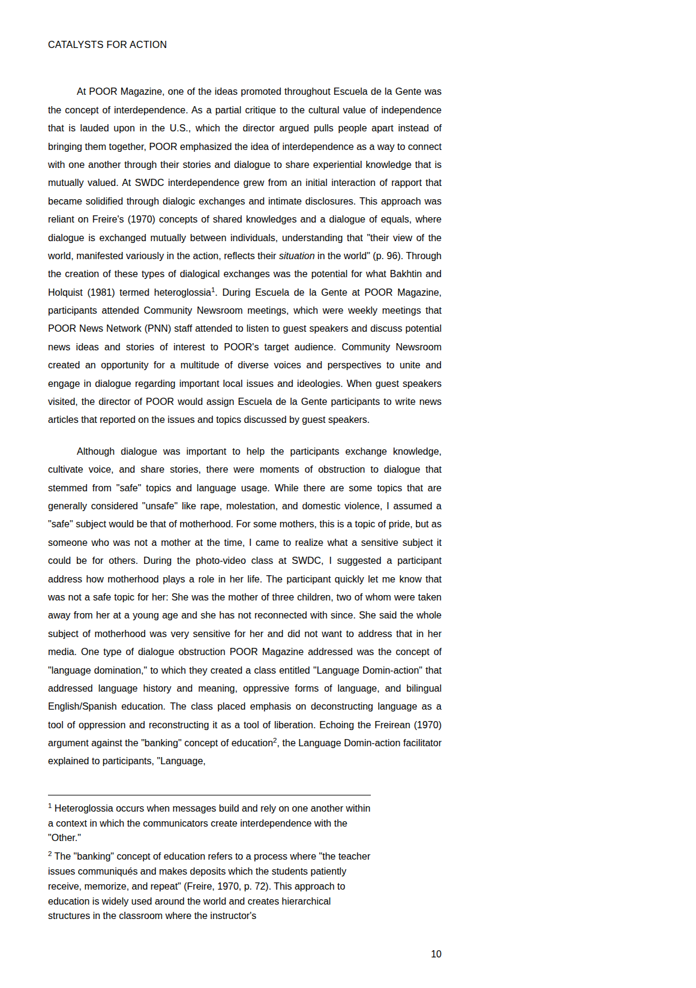CATALYSTS FOR ACTION
At POOR Magazine, one of the ideas promoted throughout Escuela de la Gente was the concept of interdependence. As a partial critique to the cultural value of independence that is lauded upon in the U.S., which the director argued pulls people apart instead of bringing them together, POOR emphasized the idea of interdependence as a way to connect with one another through their stories and dialogue to share experiential knowledge that is mutually valued. At SWDC interdependence grew from an initial interaction of rapport that became solidified through dialogic exchanges and intimate disclosures. This approach was reliant on Freire's (1970) concepts of shared knowledges and a dialogue of equals, where dialogue is exchanged mutually between individuals, understanding that "their view of the world, manifested variously in the action, reflects their situation in the world" (p. 96). Through the creation of these types of dialogical exchanges was the potential for what Bakhtin and Holquist (1981) termed heteroglossia1. During Escuela de la Gente at POOR Magazine, participants attended Community Newsroom meetings, which were weekly meetings that POOR News Network (PNN) staff attended to listen to guest speakers and discuss potential news ideas and stories of interest to POOR's target audience. Community Newsroom created an opportunity for a multitude of diverse voices and perspectives to unite and engage in dialogue regarding important local issues and ideologies. When guest speakers visited, the director of POOR would assign Escuela de la Gente participants to write news articles that reported on the issues and topics discussed by guest speakers.
Although dialogue was important to help the participants exchange knowledge, cultivate voice, and share stories, there were moments of obstruction to dialogue that stemmed from "safe" topics and language usage. While there are some topics that are generally considered "unsafe" like rape, molestation, and domestic violence, I assumed a "safe" subject would be that of motherhood. For some mothers, this is a topic of pride, but as someone who was not a mother at the time, I came to realize what a sensitive subject it could be for others. During the photo-video class at SWDC, I suggested a participant address how motherhood plays a role in her life. The participant quickly let me know that was not a safe topic for her: She was the mother of three children, two of whom were taken away from her at a young age and she has not reconnected with since. She said the whole subject of motherhood was very sensitive for her and did not want to address that in her media. One type of dialogue obstruction POOR Magazine addressed was the concept of "language domination," to which they created a class entitled "Language Domin-action" that addressed language history and meaning, oppressive forms of language, and bilingual English/Spanish education. The class placed emphasis on deconstructing language as a tool of oppression and reconstructing it as a tool of liberation. Echoing the Freirean (1970) argument against the "banking" concept of education2, the Language Domin-action facilitator explained to participants, "Language,
1 Heteroglossia occurs when messages build and rely on one another within a context in which the communicators create interdependence with the "Other."
2 The "banking" concept of education refers to a process where "the teacher issues communiqués and makes deposits which the students patiently receive, memorize, and repeat" (Freire, 1970, p. 72). This approach to education is widely used around the world and creates hierarchical structures in the classroom where the instructor's
10